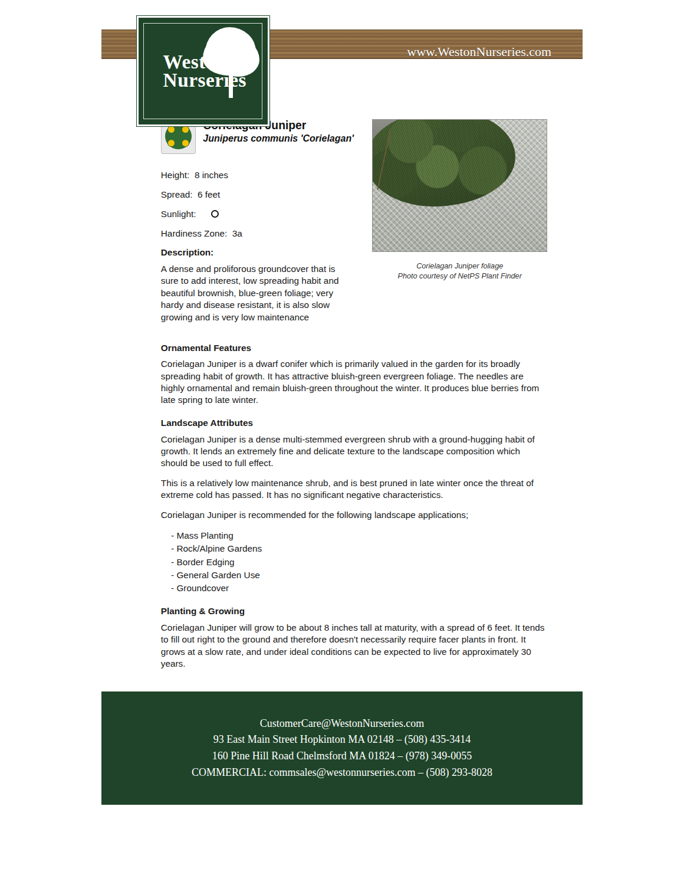www.WestonNurseries.com
Weston Nurseries
Corielagan Juniper
Juniperus communis 'Corielagan'
Height: 8 inches
Spread: 6 feet
Sunlight:
Hardiness Zone: 3a
Description:
A dense and proliforous groundcover that is sure to add interest, low spreading habit and beautiful brownish, blue-green foliage; very hardy and disease resistant, it is also slow growing and is very low maintenance
Corielagan Juniper foliage
Photo courtesy of NetPS Plant Finder
Ornamental Features
Corielagan Juniper is a dwarf conifer which is primarily valued in the garden for its broadly spreading habit of growth. It has attractive bluish-green evergreen foliage. The needles are highly ornamental and remain bluish-green throughout the winter. It produces blue berries from late spring to late winter.
Landscape Attributes
Corielagan Juniper is a dense multi-stemmed evergreen shrub with a ground-hugging habit of growth. It lends an extremely fine and delicate texture to the landscape composition which should be used to full effect.
This is a relatively low maintenance shrub, and is best pruned in late winter once the threat of extreme cold has passed. It has no significant negative characteristics.
Corielagan Juniper is recommended for the following landscape applications;
Mass Planting
Rock/Alpine Gardens
Border Edging
General Garden Use
Groundcover
Planting & Growing
Corielagan Juniper will grow to be about 8 inches tall at maturity, with a spread of 6 feet. It tends to fill out right to the ground and therefore doesn't necessarily require facer plants in front. It grows at a slow rate, and under ideal conditions can be expected to live for approximately 30 years.
CustomerCare@WestonNurseries.com
93 East Main Street Hopkinton MA 02148 – (508) 435-3414
160 Pine Hill Road Chelmsford MA 01824 – (978) 349-0055
COMMERCIAL: commsales@westonnurseries.com – (508) 293-8028